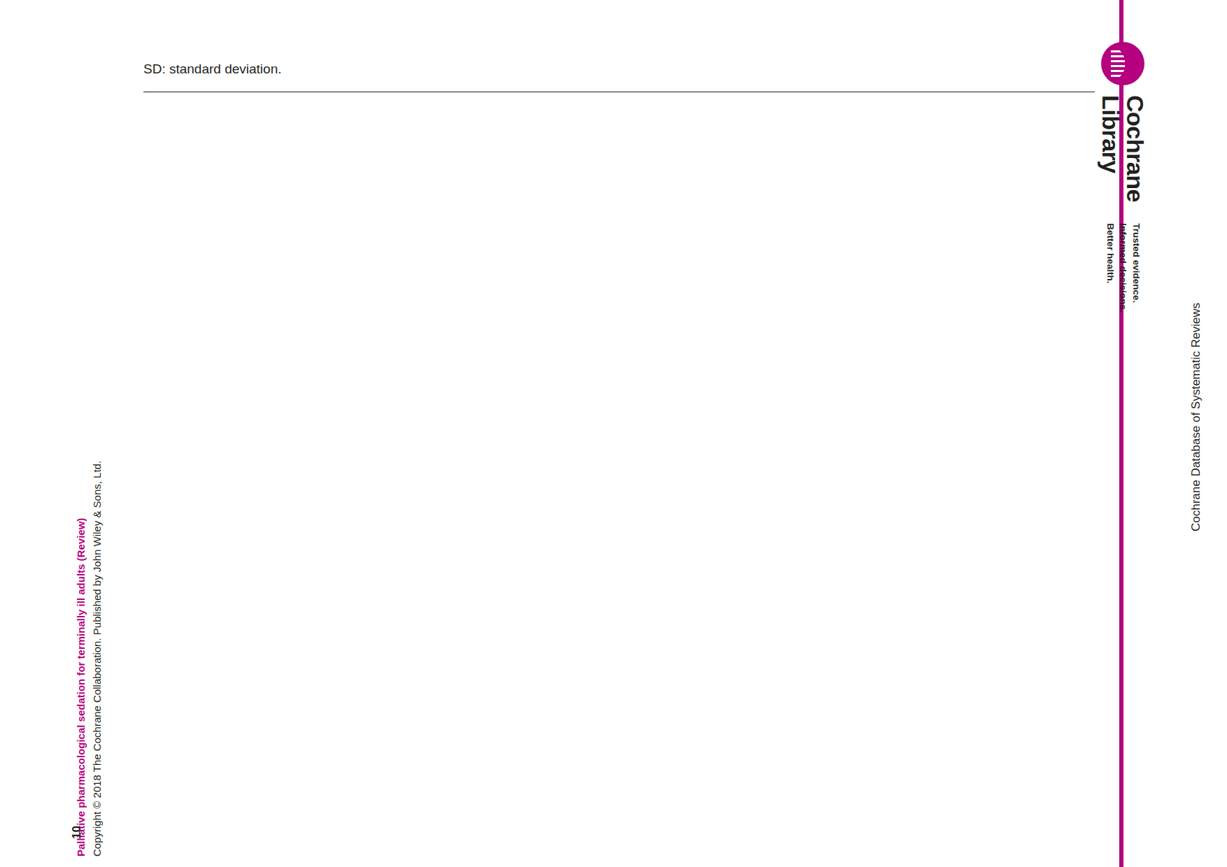Cochrane
Library Trusted evidence.
Informed decisions.
Better health.
Cochrane Database of Systematic Reviews
SD: standard deviation.
Palliative pharmacological sedation for terminally ill adults (Review)
Copyright © 2018 The Cochrane Collaboration. Published by John Wiley & Sons, Ltd.
10